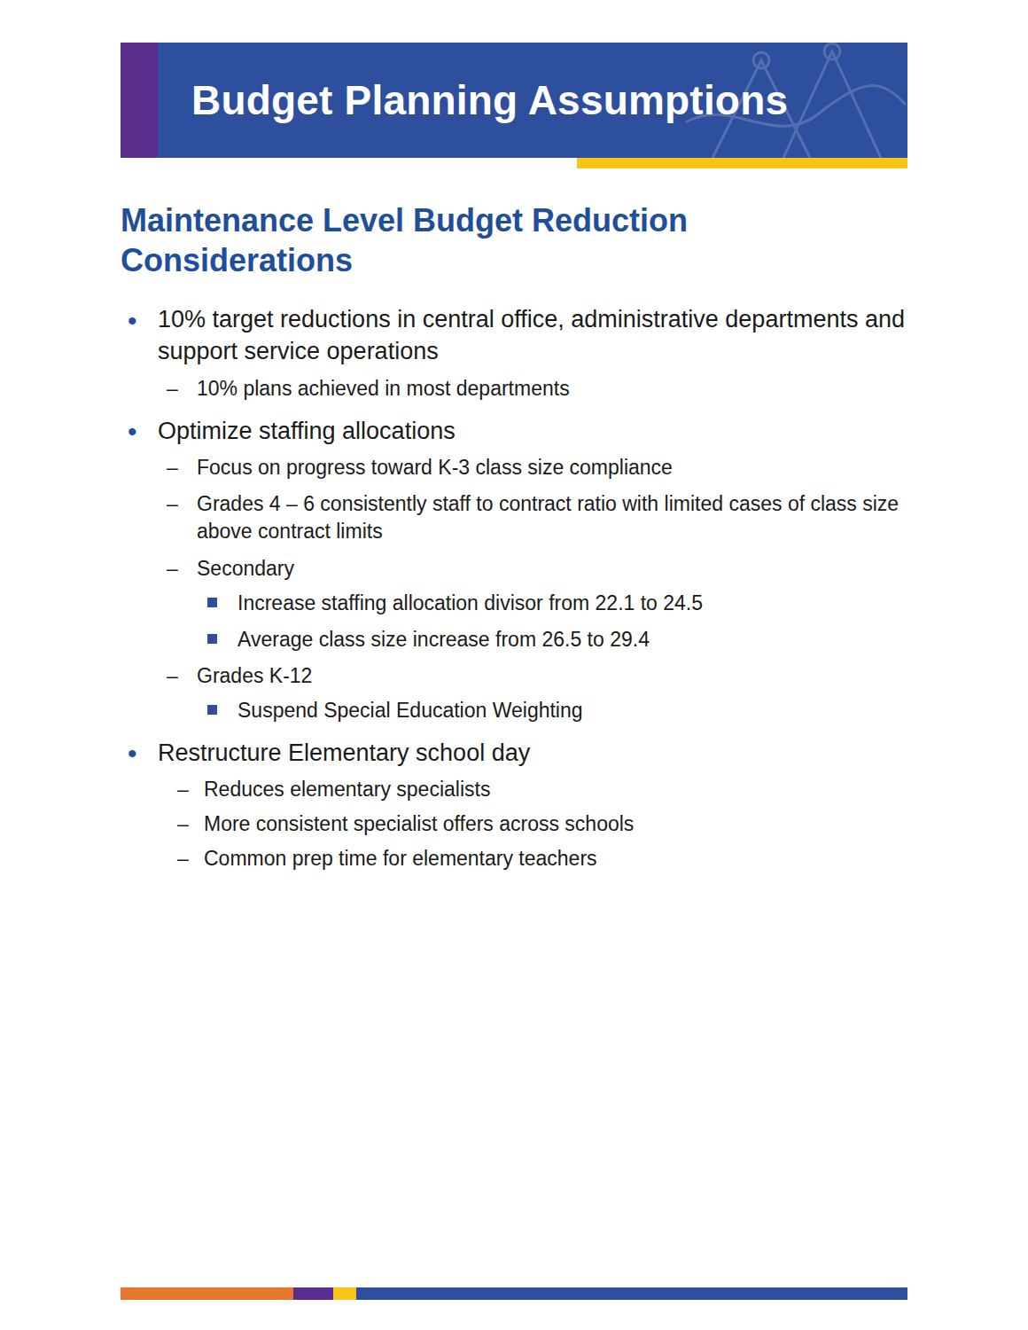Budget Planning Assumptions
Maintenance Level Budget Reduction Considerations
• 10% target reductions in central office, administrative departments and support service operations
–10% plans achieved in most departments
• Optimize staffing allocations
–Focus on progress toward K-3 class size compliance
–Grades 4 – 6 consistently staff to contract ratio with limited cases of class size above contract limits
–Secondary
Increase staffing allocation divisor from 22.1 to 24.5
Average class size increase from 26.5 to 29.4
–Grades K-12
Suspend Special Education Weighting
• Restructure Elementary school day
–Reduces elementary specialists
–More consistent specialist offers across schools
–Common prep time for elementary teachers